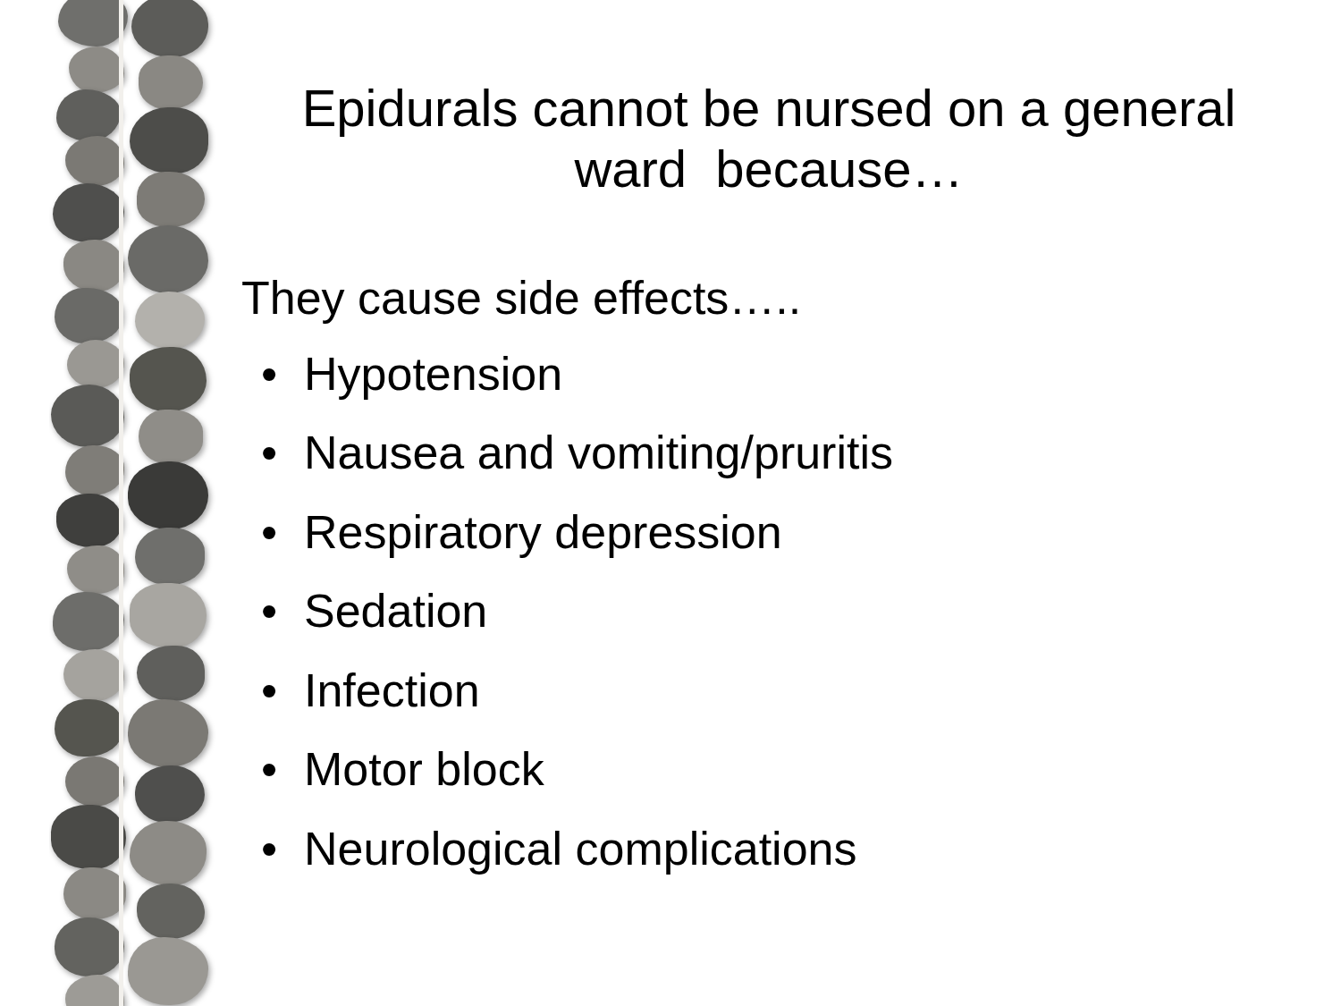Epidurals cannot be nursed on a general ward because…
They cause side effects…..
Hypotension
Nausea and vomiting/pruritis
Respiratory depression
Sedation
Infection
Motor block
Neurological complications